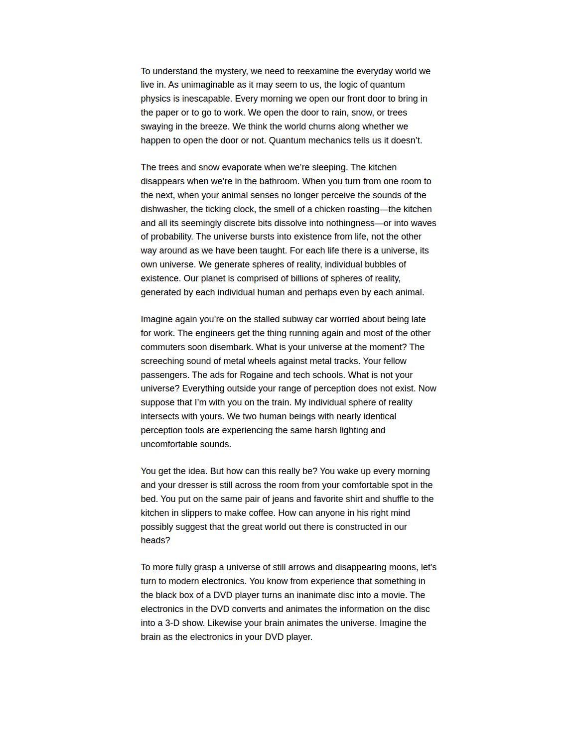To understand the mystery, we need to reexamine the everyday world we live in. As unimaginable as it may seem to us, the logic of quantum physics is inescapable. Every morning we open our front door to bring in the paper or to go to work. We open the door to rain, snow, or trees swaying in the breeze. We think the world churns along whether we happen to open the door or not. Quantum mechanics tells us it doesn’t.
The trees and snow evaporate when we’re sleeping. The kitchen disappears when we’re in the bathroom. When you turn from one room to the next, when your animal senses no longer perceive the sounds of the dishwasher, the ticking clock, the smell of a chicken roasting—the kitchen and all its seemingly discrete bits dissolve into nothingness—or into waves of probability. The universe bursts into existence from life, not the other way around as we have been taught. For each life there is a universe, its own universe. We generate spheres of reality, individual bubbles of existence. Our planet is comprised of billions of spheres of reality, generated by each individual human and perhaps even by each animal.
Imagine again you’re on the stalled subway car worried about being late for work. The engineers get the thing running again and most of the other commuters soon disembark. What is your universe at the moment? The screeching sound of metal wheels against metal tracks. Your fellow passengers. The ads for Rogaine and tech schools. What is not your universe? Everything outside your range of perception does not exist. Now suppose that I’m with you on the train. My individual sphere of reality intersects with yours. We two human beings with nearly identical perception tools are experiencing the same harsh lighting and uncomfortable sounds.
You get the idea. But how can this really be? You wake up every morning and your dresser is still across the room from your comfortable spot in the bed. You put on the same pair of jeans and favorite shirt and shuffle to the kitchen in slippers to make coffee. How can anyone in his right mind possibly suggest that the great world out there is constructed in our heads?
To more fully grasp a universe of still arrows and disappearing moons, let’s turn to modern electronics. You know from experience that something in the black box of a DVD player turns an inanimate disc into a movie. The electronics in the DVD converts and animates the information on the disc into a 3-D show. Likewise your brain animates the universe. Imagine the brain as the electronics in your DVD player.